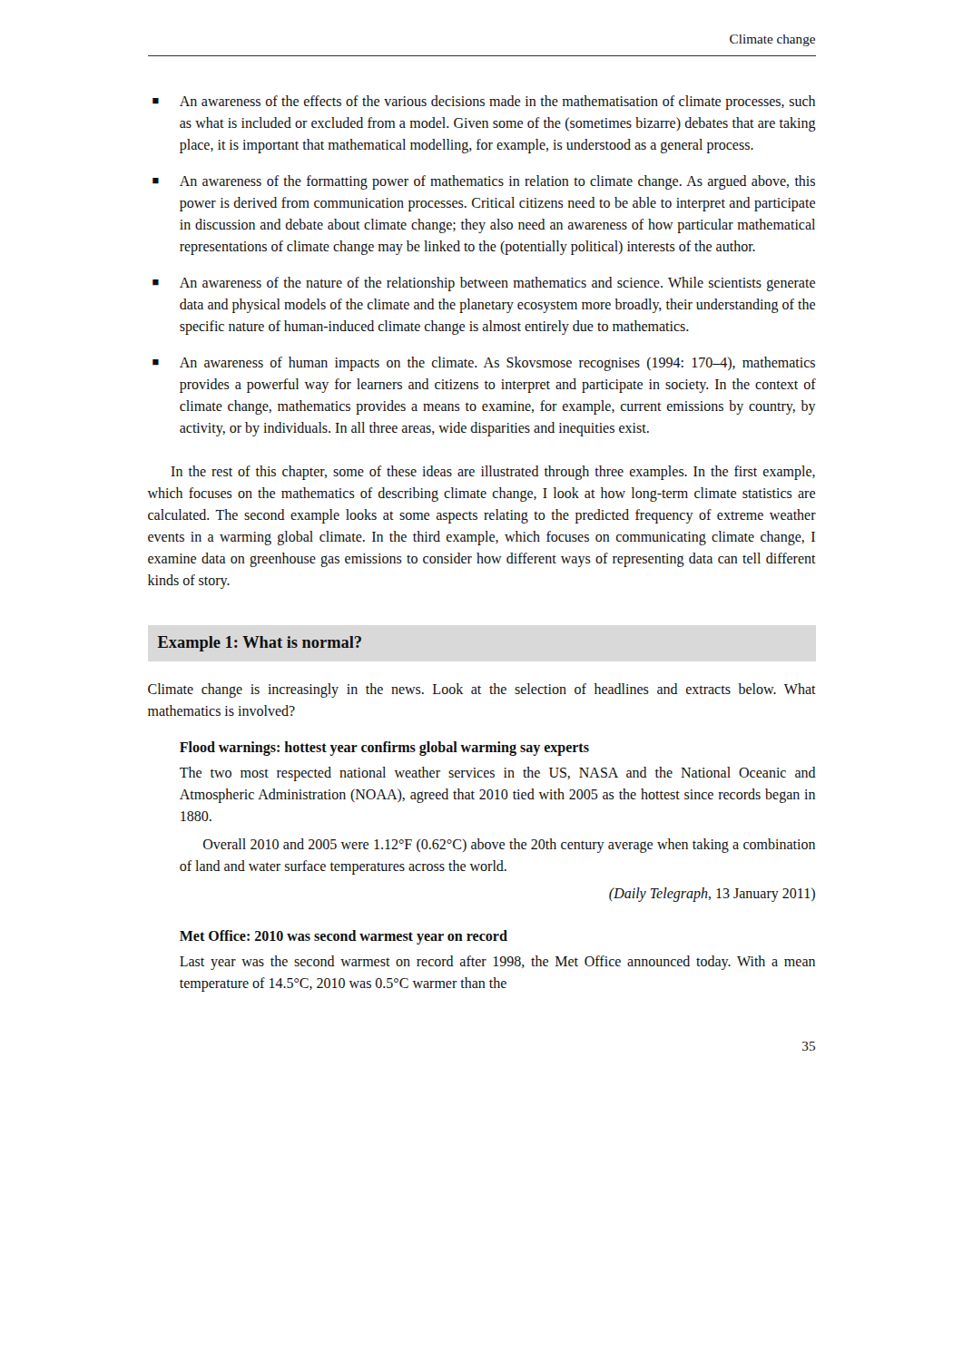Climate change
An awareness of the effects of the various decisions made in the mathematisation of climate processes, such as what is included or excluded from a model. Given some of the (sometimes bizarre) debates that are taking place, it is important that mathematical modelling, for example, is understood as a general process.
An awareness of the formatting power of mathematics in relation to climate change. As argued above, this power is derived from communication processes. Critical citizens need to be able to interpret and participate in discussion and debate about climate change; they also need an awareness of how particular mathematical representations of climate change may be linked to the (potentially political) interests of the author.
An awareness of the nature of the relationship between mathematics and science. While scientists generate data and physical models of the climate and the planetary ecosystem more broadly, their understanding of the specific nature of human-induced climate change is almost entirely due to mathematics.
An awareness of human impacts on the climate. As Skovsmose recognises (1994: 170–4), mathematics provides a powerful way for learners and citizens to interpret and participate in society. In the context of climate change, mathematics provides a means to examine, for example, current emissions by country, by activity, or by individuals. In all three areas, wide disparities and inequities exist.
In the rest of this chapter, some of these ideas are illustrated through three examples. In the first example, which focuses on the mathematics of describing climate change, I look at how long-term climate statistics are calculated. The second example looks at some aspects relating to the predicted frequency of extreme weather events in a warming global climate. In the third example, which focuses on communicating climate change, I examine data on greenhouse gas emissions to consider how different ways of representing data can tell different kinds of story.
Example 1: What is normal?
Climate change is increasingly in the news. Look at the selection of headlines and extracts below. What mathematics is involved?
Flood warnings: hottest year confirms global warming say experts
The two most respected national weather services in the US, NASA and the National Oceanic and Atmospheric Administration (NOAA), agreed that 2010 tied with 2005 as the hottest since records began in 1880.
Overall 2010 and 2005 were 1.12°F (0.62°C) above the 20th century average when taking a combination of land and water surface temperatures across the world.
(Daily Telegraph, 13 January 2011)
Met Office: 2010 was second warmest year on record
Last year was the second warmest on record after 1998, the Met Office announced today. With a mean temperature of 14.5°C, 2010 was 0.5°C warmer than the
35